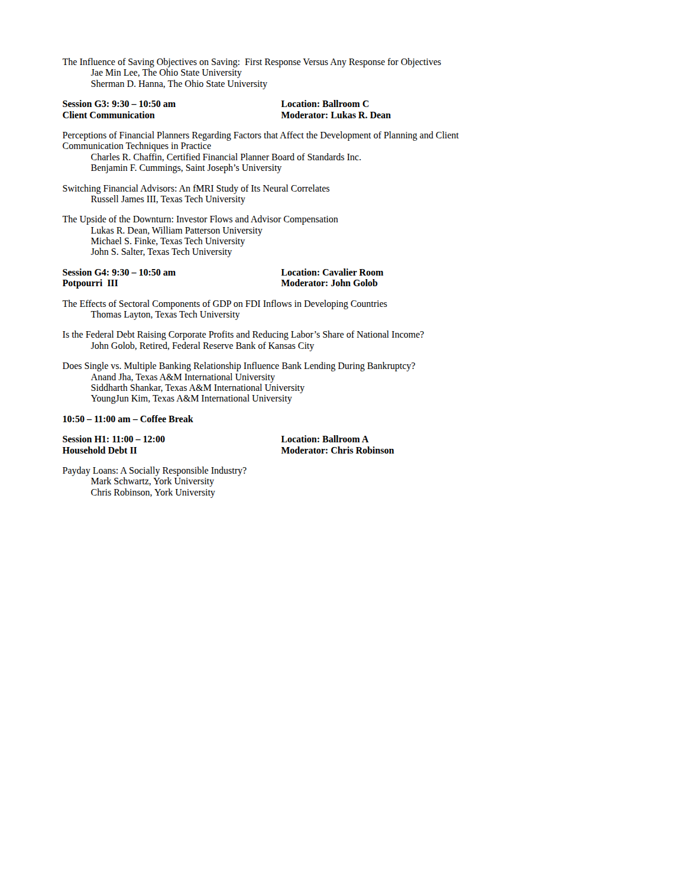The Influence of Saving Objectives on Saving: First Response Versus Any Response for Objectives
Jae Min Lee, The Ohio State University
Sherman D. Hanna, The Ohio State University
Session G3: 9:30 – 10:50 am Location: Ballroom C
Client Communication Moderator: Lukas R. Dean
Perceptions of Financial Planners Regarding Factors that Affect the Development of Planning and Client Communication Techniques in Practice
Charles R. Chaffin, Certified Financial Planner Board of Standards Inc.
Benjamin F. Cummings, Saint Joseph’s University
Switching Financial Advisors: An fMRI Study of Its Neural Correlates
Russell James III, Texas Tech University
The Upside of the Downturn: Investor Flows and Advisor Compensation
Lukas R. Dean, William Patterson University
Michael S. Finke, Texas Tech University
John S. Salter, Texas Tech University
Session G4: 9:30 – 10:50 am Location: Cavalier Room
Potpourri III Moderator: John Golob
The Effects of Sectoral Components of GDP on FDI Inflows in Developing Countries
Thomas Layton, Texas Tech University
Is the Federal Debt Raising Corporate Profits and Reducing Labor’s Share of National Income?
John Golob, Retired, Federal Reserve Bank of Kansas City
Does Single vs. Multiple Banking Relationship Influence Bank Lending During Bankruptcy?
Anand Jha, Texas A&M International University
Siddharth Shankar, Texas A&M International University
YoungJun Kim, Texas A&M International University
10:50 – 11:00 am – Coffee Break
Session H1: 11:00 – 12:00 Location: Ballroom A
Household Debt II Moderator: Chris Robinson
Payday Loans: A Socially Responsible Industry?
Mark Schwartz, York University
Chris Robinson, York University